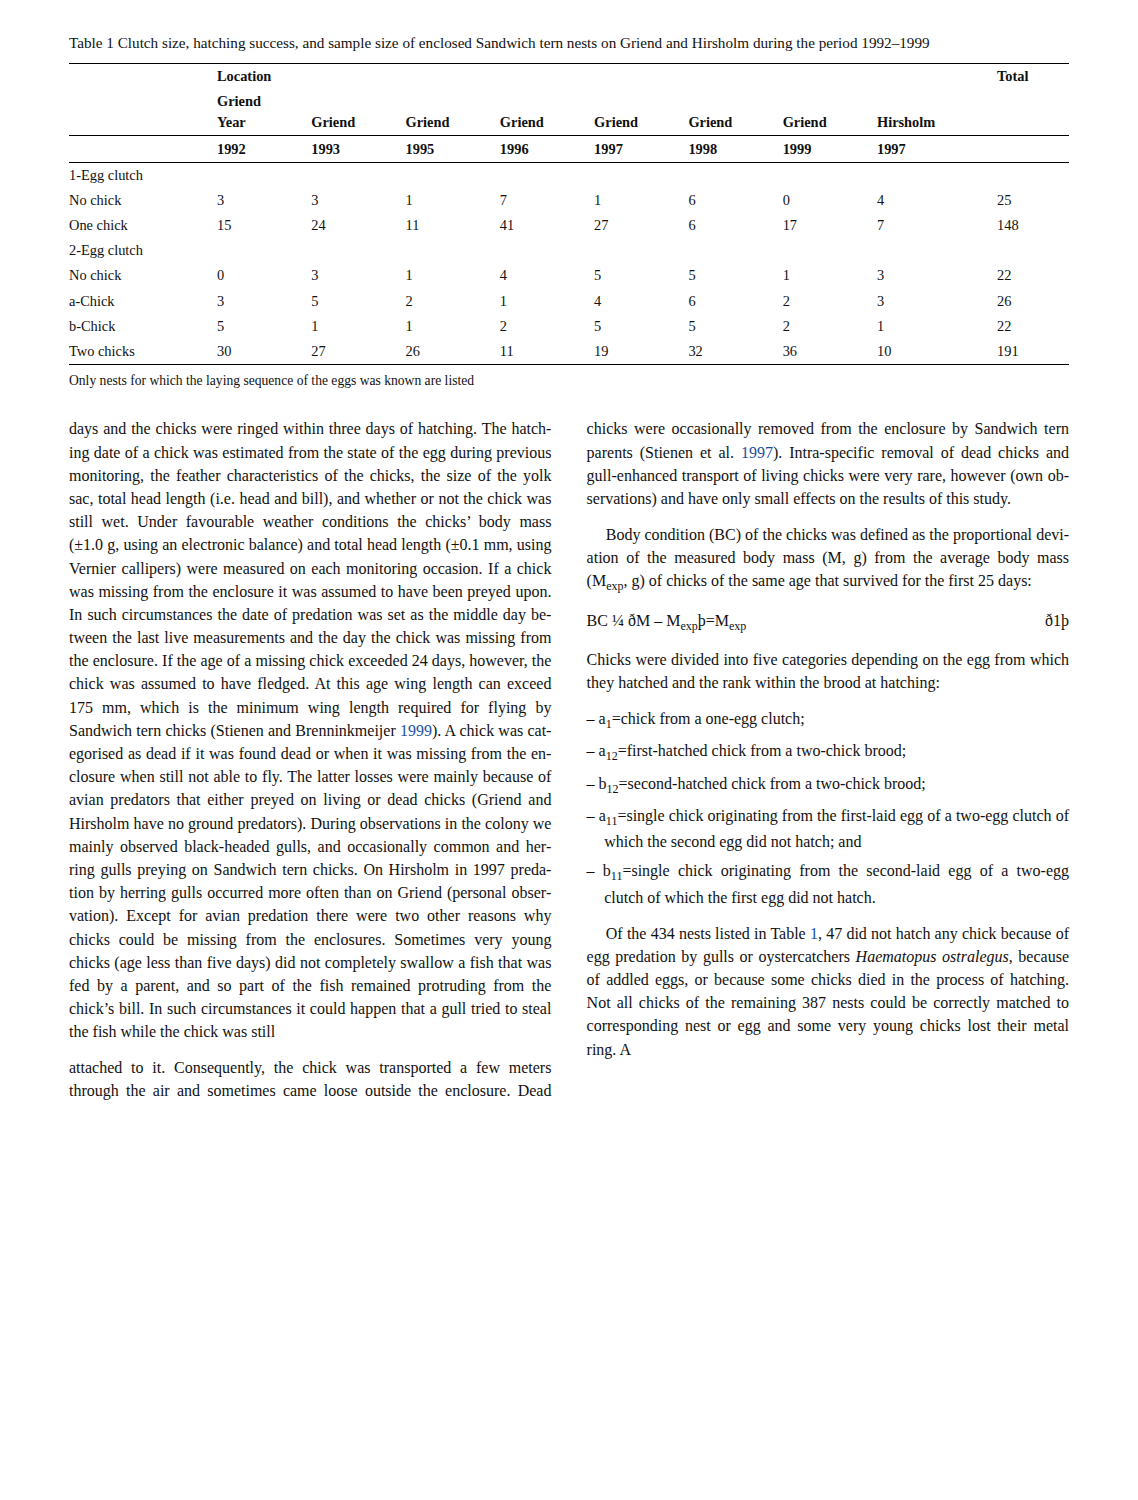Table 1 Clutch size, hatching success, and sample size of enclosed Sandwich tern nests on Griend and Hirsholm during the period 1992–1999
| | Location | Total |
| --- | --- | --- |
| | Griend Year | Griend | Griend | Griend | Griend | Griend | Griend | Hirsholm | |
| | 1992 | 1993 | 1995 | 1996 | 1997 | 1998 | 1999 | 1997 | |
| 1-Egg clutch | |
| No chick | 3 | 3 | 1 | 7 | 1 | 6 | 0 | 4 | 25 |
| One chick | 15 | 24 | 11 | 41 | 27 | 6 | 17 | 7 | 148 |
| 2-Egg clutch | |
| No chick | 0 | 3 | 1 | 4 | 5 | 5 | 1 | 3 | 22 |
| a-Chick | 3 | 5 | 2 | 1 | 4 | 6 | 2 | 3 | 26 |
| b-Chick | 5 | 1 | 1 | 2 | 5 | 5 | 2 | 1 | 22 |
| Two chicks | 30 | 27 | 26 | 11 | 19 | 32 | 36 | 10 | 191 |
Only nests for which the laying sequence of the eggs was known are listed
days and the chicks were ringed within three days of hatching. The hatching date of a chick was estimated from the state of the egg during previous monitoring, the feather characteristics of the chicks, the size of the yolk sac, total head length (i.e. head and bill), and whether or not the chick was still wet. Under favourable weather conditions the chicks’ body mass (±1.0 g, using an electronic balance) and total head length (±0.1 mm, using Vernier callipers) were measured on each monitoring occasion. If a chick was missing from the enclosure it was assumed to have been preyed upon. In such circumstances the date of predation was set as the middle day between the last live measurements and the day the chick was missing from the enclosure. If the age of a missing chick exceeded 24 days, however, the chick was assumed to have fledged. At this age wing length can exceed 175 mm, which is the minimum wing length required for flying by Sandwich tern chicks (Stienen and Brenninkmeijer 1999). A chick was categorised as dead if it was found dead or when it was missing from the enclosure when still not able to fly. The latter losses were mainly because of avian predators that either preyed on living or dead chicks (Griend and Hirsholm have no ground predators). During observations in the colony we mainly observed black-headed gulls, and occasionally common and herring gulls preying on Sandwich tern chicks. On Hirsholm in 1997 predation by herring gulls occurred more often than on Griend (personal observation). Except for avian predation there were two other reasons why chicks could be missing from the enclosures. Sometimes very young chicks (age less than five days) did not completely swallow a fish that was fed by a parent, and so part of the fish remained protruding from the chick’s bill. In such circumstances it could happen that a gull tried to steal the fish while the chick was still
attached to it. Consequently, the chick was transported a few meters through the air and sometimes came loose outside the enclosure. Dead chicks were occasionally removed from the enclosure by Sandwich tern parents (Stienen et al. 1997). Intra-specific removal of dead chicks and gull-enhanced transport of living chicks were very rare, however (own observations) and have only small effects on the results of this study.
Body condition (BC) of the chicks was defined as the proportional deviation of the measured body mass (M, g) from the average body mass (Mexp, g) of chicks of the same age that survived for the first 25 days:
BC ¼ ðM – Mexpþ=Mexp ð1þ
Chicks were divided into five categories depending on the egg from which they hatched and the rank within the brood at hatching:
– a1=chick from a one-egg clutch;
– a12=first-hatched chick from a two-chick brood;
– b12=second-hatched chick from a two-chick brood;
– a11=single chick originating from the first-laid egg of a two-egg clutch of which the second egg did not hatch; and
– b11=single chick originating from the second-laid egg of a two-egg clutch of which the first egg did not hatch.
Of the 434 nests listed in Table 1, 47 did not hatch any chick because of egg predation by gulls or oystercatchers Haematopus ostralegus, because of addled eggs, or because some chicks died in the process of hatching. Not all chicks of the remaining 387 nests could be correctly matched to corresponding nest or egg and some very young chicks lost their metal ring. A